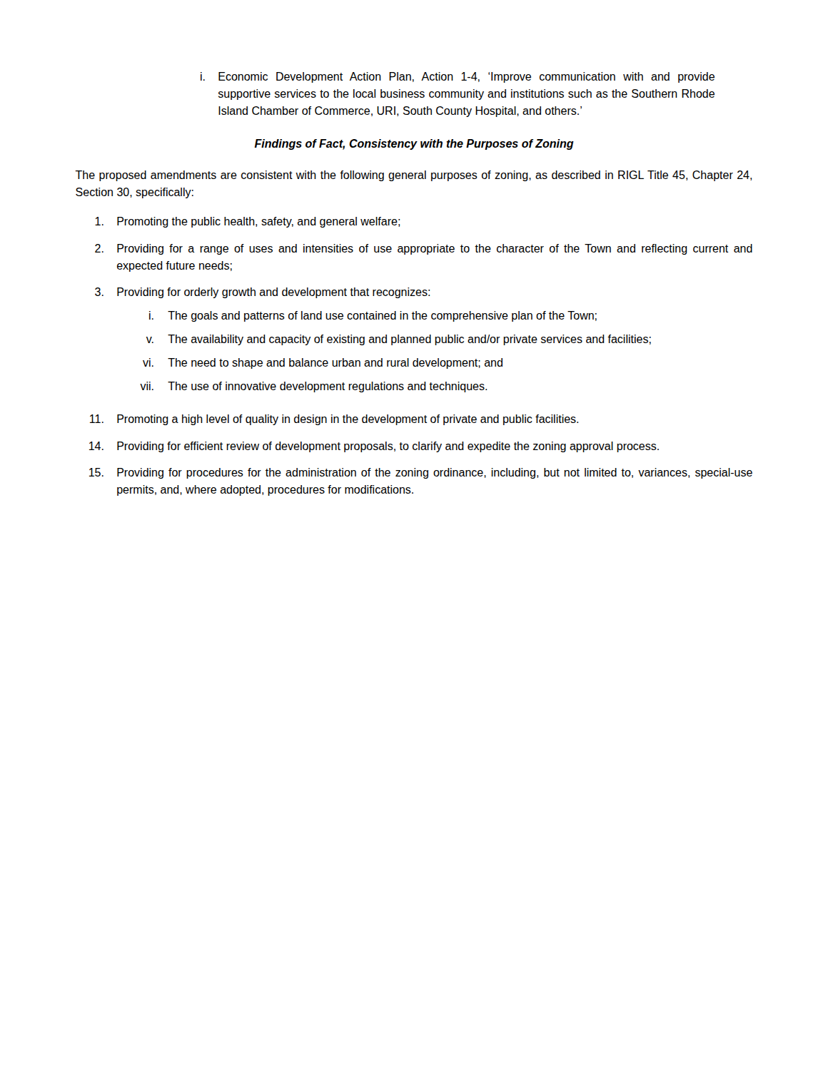i.
Economic Development Action Plan, Action 1-4, ‘Improve communication with and provide supportive services to the local business community and institutions such as the Southern Rhode Island Chamber of Commerce, URI, South County Hospital, and others.’
Findings of Fact, Consistency with the Purposes of Zoning
The proposed amendments are consistent with the following general purposes of zoning, as described in RIGL Title 45, Chapter 24, Section 30, specifically:
1.
Promoting the public health, safety, and general welfare;
2.
Providing for a range of uses and intensities of use appropriate to the character of the Town and reflecting current and expected future needs;
3.
Providing for orderly growth and development that recognizes:
i.
The goals and patterns of land use contained in the comprehensive plan of the Town;
v.
The availability and capacity of existing and planned public and/or private services and facilities;
vi.
The need to shape and balance urban and rural development; and
vii.
The use of innovative development regulations and techniques.
11.
Promoting a high level of quality in design in the development of private and public facilities.
14.
Providing for efficient review of development proposals, to clarify and expedite the zoning approval process.
15.
Providing for procedures for the administration of the zoning ordinance, including, but not limited to, variances, special-use permits, and, where adopted, procedures for modifications.